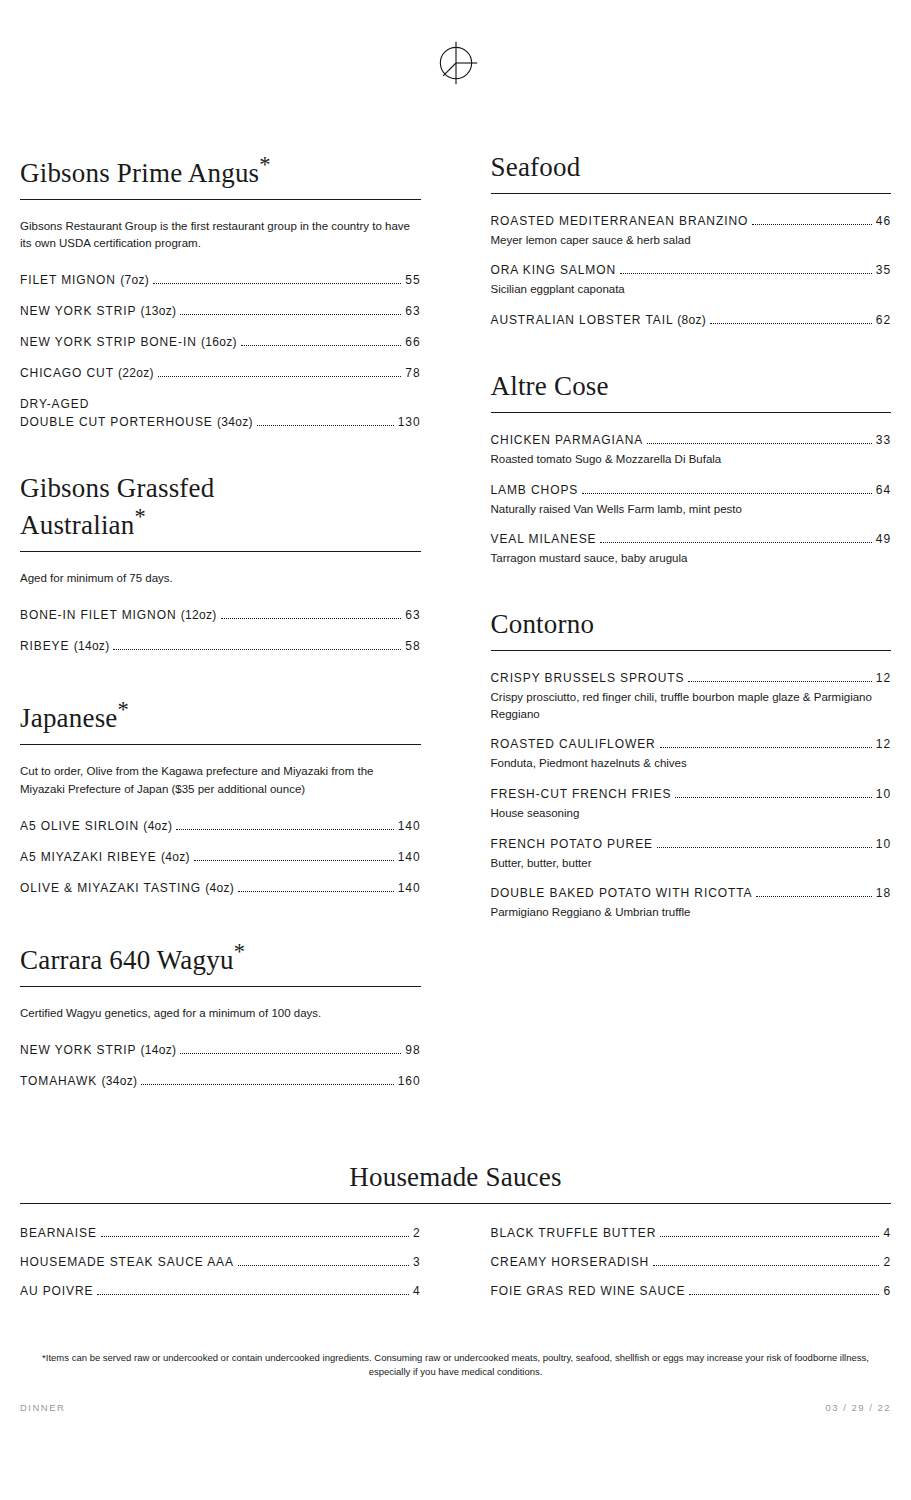Gibsons Prime Angus*
Gibsons Restaurant Group is the first restaurant group in the country to have its own USDA certification program.
Filet Mignon (7oz) 55
New York Strip (13oz) 63
New York Strip Bone-In (16oz) 66
Chicago Cut (22oz) 78
Dry-Aged
Double Cut Porterhouse (34oz) 130
Gibsons Grassfed
Australian*
Aged for minimum of 75 days.
Bone-In Filet Mignon (12oz) 63
Ribeye (14oz) 58
Japanese*
Cut to order, Olive from the Kagawa prefecture and Miyazaki from the Miyazaki Prefecture of Japan ($35 per additional ounce)
A5 Olive Sirloin (4oz) 140
A5 Miyazaki Ribeye (4oz) 140
Olive & Miyazaki Tasting (4oz) 140
Carrara 640 Wagyu*
Certified Wagyu genetics, aged for a minimum of 100 days.
New York Strip (14oz) 98
Tomahawk (34oz) 160
Seafood
Roasted Mediterranean Branzino 46
Meyer lemon caper sauce & herb salad
Ora King Salmon 35
Sicilian eggplant caponata
Australian Lobster Tail (8oz) 62
Altre Cose
Chicken Parmagiana 33
Roasted tomato Sugo & Mozzarella Di Bufala
Lamb Chops 64
Naturally raised Van Wells Farm lamb, mint pesto
Veal Milanese 49
Tarragon mustard sauce, baby arugula
Contorno
Crispy Brussels Sprouts 12
Crispy prosciutto, red finger chili, truffle bourbon maple glaze & Parmigiano Reggiano
Roasted Cauliflower 12
Fonduta, Piedmont hazelnuts & chives
Fresh-Cut French Fries 10
House seasoning
French Potato Puree 10
Butter, butter, butter
Double Baked Potato with Ricotta 18
Parmigiano Reggiano & Umbrian truffle
Housemade Sauces
Bearnaise 2
Housemade Steak Sauce AAA 3
Au Poivre 4
Black Truffle Butter 4
Creamy Horseradish 2
Foie Gras Red Wine Sauce 6
*Items can be served raw or undercooked or contain undercooked ingredients. Consuming raw or undercooked meats, poultry, seafood, shellfish or eggs may increase your risk of foodborne illness, especially if you have medical conditions.
Dinner 03 / 29 / 22